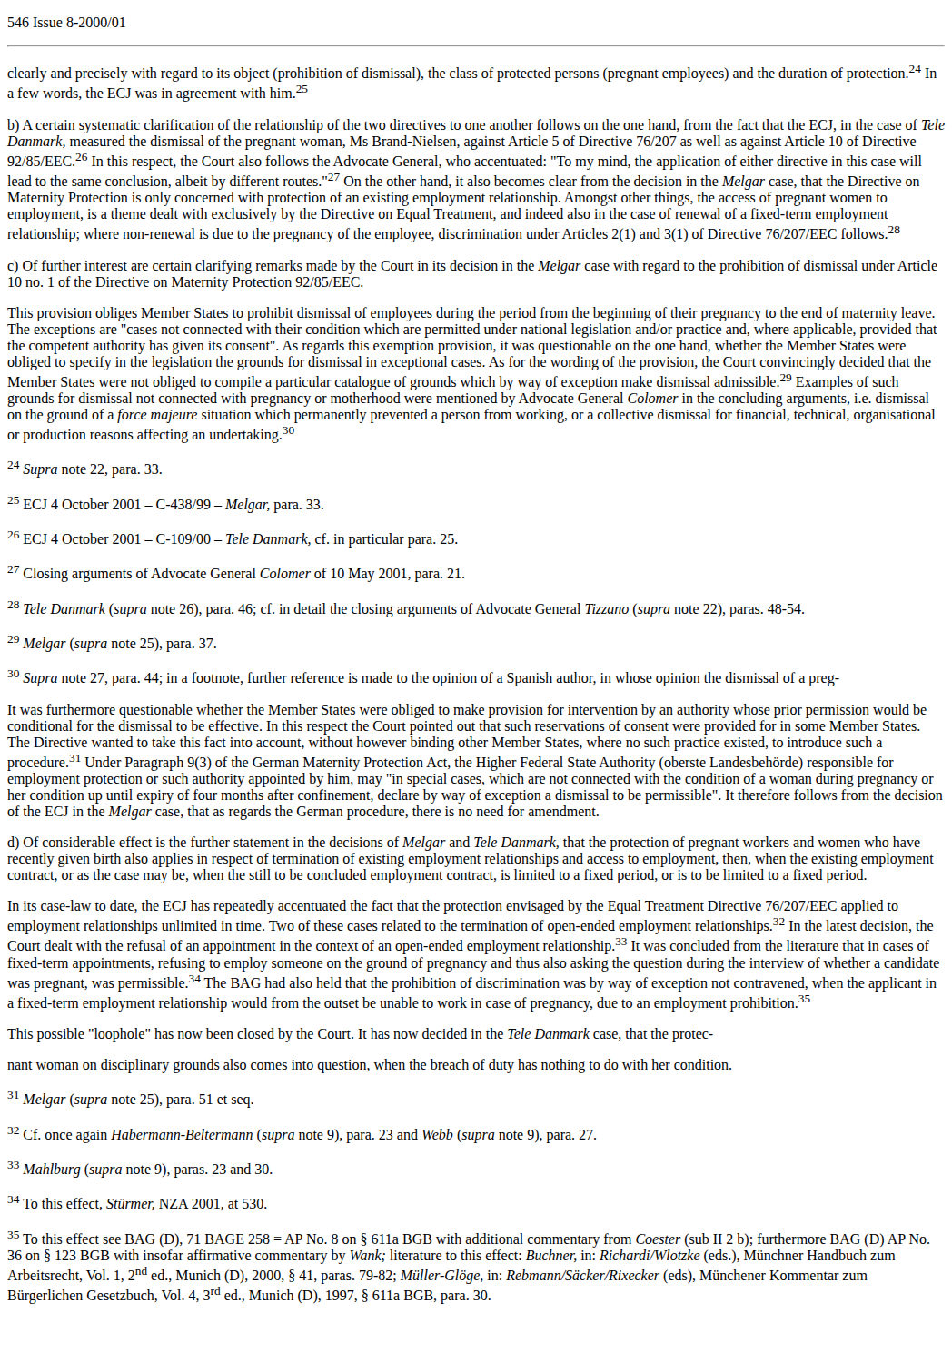546 Issue 8-2000/01
clearly and precisely with regard to its object (prohibition of dismissal), the class of protected persons (pregnant employees) and the duration of protection.24 In a few words, the ECJ was in agreement with him.25
b) A certain systematic clarification of the relationship of the two directives to one another follows on the one hand, from the fact that the ECJ, in the case of Tele Danmark, measured the dismissal of the pregnant woman, Ms Brand-Nielsen, against Article 5 of Directive 76/207 as well as against Article 10 of Directive 92/85/EEC.26 In this respect, the Court also follows the Advocate General, who accentuated: "To my mind, the application of either directive in this case will lead to the same conclusion, albeit by different routes."27 On the other hand, it also becomes clear from the decision in the Melgar case, that the Directive on Maternity Protection is only concerned with protection of an existing employment relationship. Amongst other things, the access of pregnant women to employment, is a theme dealt with exclusively by the Directive on Equal Treatment, and indeed also in the case of renewal of a fixed-term employment relationship; where non-renewal is due to the pregnancy of the employee, discrimination under Articles 2(1) and 3(1) of Directive 76/207/EEC follows.28
c) Of further interest are certain clarifying remarks made by the Court in its decision in the Melgar case with regard to the prohibition of dismissal under Article 10 no. 1 of the Directive on Maternity Protection 92/85/EEC.
This provision obliges Member States to prohibit dismissal of employees during the period from the beginning of their pregnancy to the end of maternity leave. The exceptions are "cases not connected with their condition which are permitted under national legislation and/or practice and, where applicable, provided that the competent authority has given its consent". As regards this exemption provision, it was questionable on the one hand, whether the Member States were obliged to specify in the legislation the grounds for dismissal in exceptional cases. As for the wording of the provision, the Court convincingly decided that the Member States were not obliged to compile a particular catalogue of grounds which by way of exception make dismissal admissible.29 Examples of such grounds for dismissal not connected with pregnancy or motherhood were mentioned by Advocate General Colomer in the concluding arguments, i.e. dismissal on the ground of a force majeure situation which permanently prevented a person from working, or a collective dismissal for financial, technical, organisational or production reasons affecting an undertaking.30
24 Supra note 22, para. 33.
25 ECJ 4 October 2001 – C-438/99 – Melgar, para. 33.
26 ECJ 4 October 2001 – C-109/00 – Tele Danmark, cf. in particular para. 25.
27 Closing arguments of Advocate General Colomer of 10 May 2001, para. 21.
28 Tele Danmark (supra note 26), para. 46; cf. in detail the closing arguments of Advocate General Tizzano (supra note 22), paras. 48-54.
29 Melgar (supra note 25), para. 37.
30 Supra note 27, para. 44; in a footnote, further reference is made to the opinion of a Spanish author, in whose opinion the dismissal of a preg-
It was furthermore questionable whether the Member States were obliged to make provision for intervention by an authority whose prior permission would be conditional for the dismissal to be effective. In this respect the Court pointed out that such reservations of consent were provided for in some Member States. The Directive wanted to take this fact into account, without however binding other Member States, where no such practice existed, to introduce such a procedure.31 Under Paragraph 9(3) of the German Maternity Protection Act, the Higher Federal State Authority (oberste Landesbehörde) responsible for employment protection or such authority appointed by him, may "in special cases, which are not connected with the condition of a woman during pregnancy or her condition up until expiry of four months after confinement, declare by way of exception a dismissal to be permissible". It therefore follows from the decision of the ECJ in the Melgar case, that as regards the German procedure, there is no need for amendment.
d) Of considerable effect is the further statement in the decisions of Melgar and Tele Danmark, that the protection of pregnant workers and women who have recently given birth also applies in respect of termination of existing employment relationships and access to employment, then, when the existing employment contract, or as the case may be, when the still to be concluded employment contract, is limited to a fixed period, or is to be limited to a fixed period.
In its case-law to date, the ECJ has repeatedly accentuated the fact that the protection envisaged by the Equal Treatment Directive 76/207/EEC applied to employment relationships unlimited in time. Two of these cases related to the termination of open-ended employment relationships.32 In the latest decision, the Court dealt with the refusal of an appointment in the context of an open-ended employment relationship.33 It was concluded from the literature that in cases of fixed-term appointments, refusing to employ someone on the ground of pregnancy and thus also asking the question during the interview of whether a candidate was pregnant, was permissible.34 The BAG had also held that the prohibition of discrimination was by way of exception not contravened, when the applicant in a fixed-term employment relationship would from the outset be unable to work in case of pregnancy, due to an employment prohibition.35
This possible "loophole" has now been closed by the Court. It has now decided in the Tele Danmark case, that the protec-
nant woman on disciplinary grounds also comes into question, when the breach of duty has nothing to do with her condition.
31 Melgar (supra note 25), para. 51 et seq.
32 Cf. once again Habermann-Beltermann (supra note 9), para. 23 and Webb (supra note 9), para. 27.
33 Mahlburg (supra note 9), paras. 23 and 30.
34 To this effect, Stürmer, NZA 2001, at 530.
35 To this effect see BAG (D), 71 BAGE 258 = AP No. 8 on § 611a BGB with additional commentary from Coester (sub II 2 b); furthermore BAG (D) AP No. 36 on § 123 BGB with insofar affirmative commentary by Wank; literature to this effect: Buchner, in: Richardi/Wlotzke (eds.), Münchner Handbuch zum Arbeitsrecht, Vol. 1, 2nd ed., Munich (D), 2000, § 41, paras. 79-82; Müller-Glöge, in: Rebmann/Säcker/Rixecker (eds), Münchener Kommentar zum Bürgerlichen Gesetzbuch, Vol. 4, 3rd ed., Munich (D), 1997, § 611a BGB, para. 30.